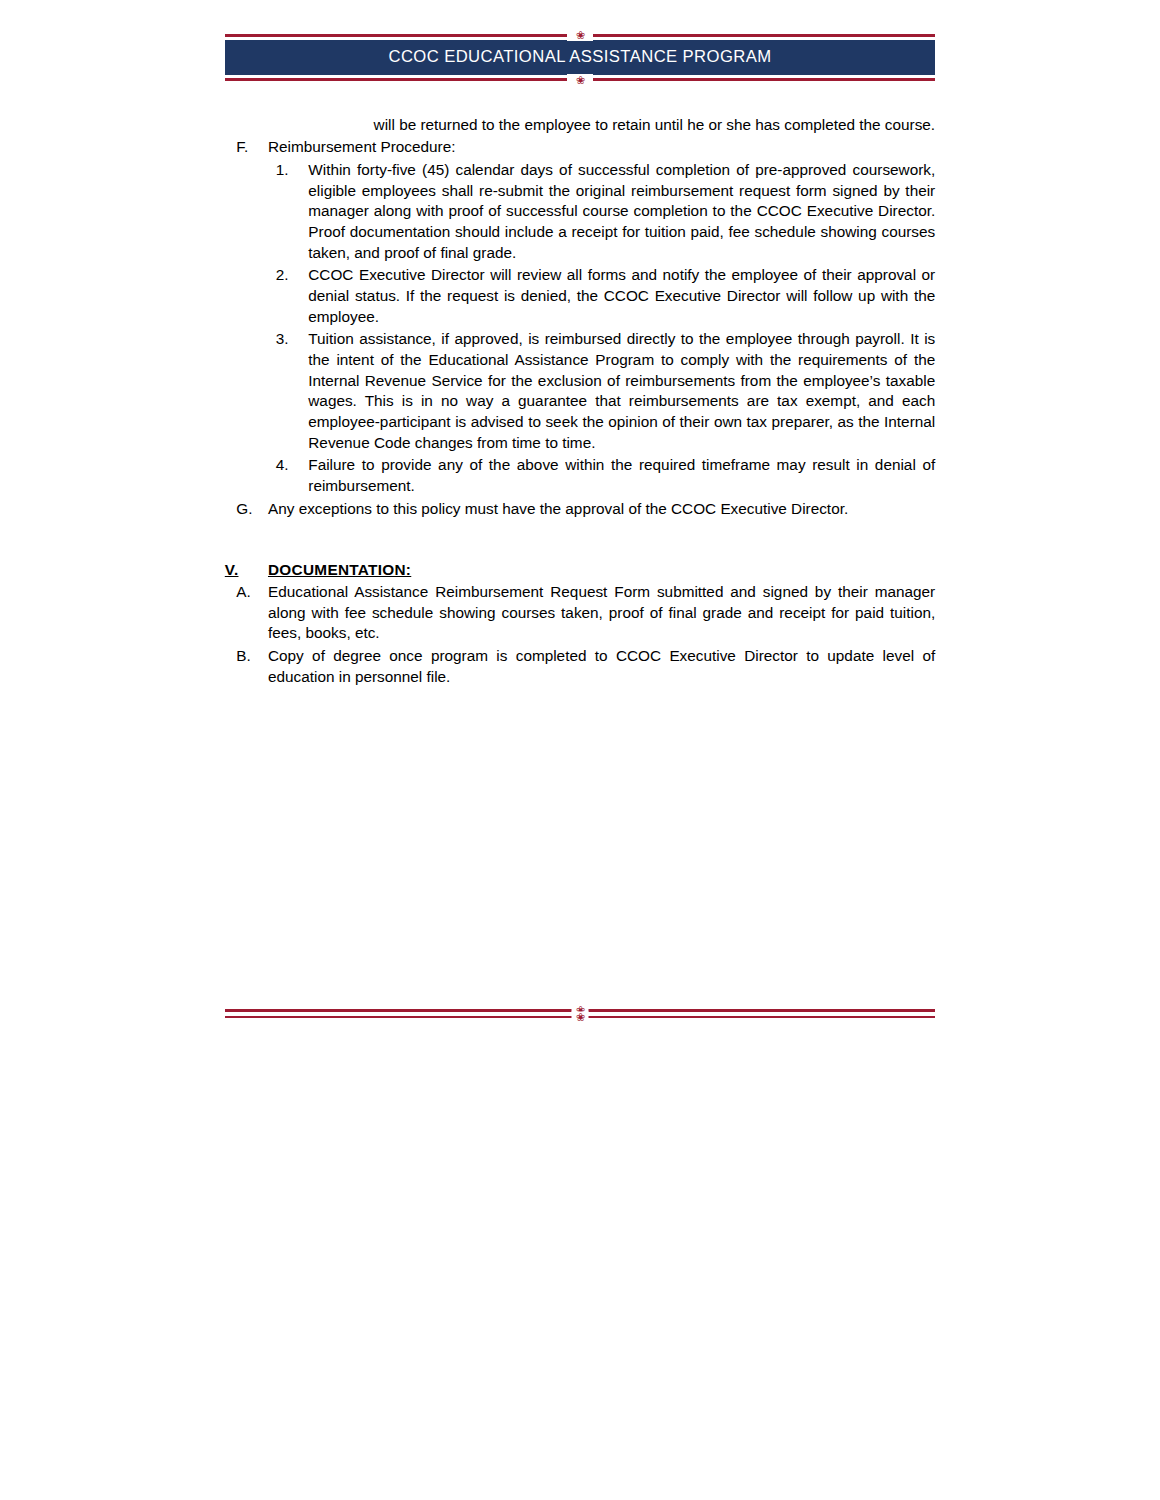CCOC EDUCATIONAL ASSISTANCE PROGRAM
will be returned to the employee to retain until he or she has completed the course.
F. Reimbursement Procedure:
1. Within forty-five (45) calendar days of successful completion of pre-approved coursework, eligible employees shall re-submit the original reimbursement request form signed by their manager along with proof of successful course completion to the CCOC Executive Director. Proof documentation should include a receipt for tuition paid, fee schedule showing courses taken, and proof of final grade.
2. CCOC Executive Director will review all forms and notify the employee of their approval or denial status. If the request is denied, the CCOC Executive Director will follow up with the employee.
3. Tuition assistance, if approved, is reimbursed directly to the employee through payroll. It is the intent of the Educational Assistance Program to comply with the requirements of the Internal Revenue Service for the exclusion of reimbursements from the employee’s taxable wages. This is in no way a guarantee that reimbursements are tax exempt, and each employee-participant is advised to seek the opinion of their own tax preparer, as the Internal Revenue Code changes from time to time.
4. Failure to provide any of the above within the required timeframe may result in denial of reimbursement.
G. Any exceptions to this policy must have the approval of the CCOC Executive Director.
V. DOCUMENTATION:
A. Educational Assistance Reimbursement Request Form submitted and signed by their manager along with fee schedule showing courses taken, proof of final grade and receipt for paid tuition, fees, books, etc.
B. Copy of degree once program is completed to CCOC Executive Director to update level of education in personnel file.